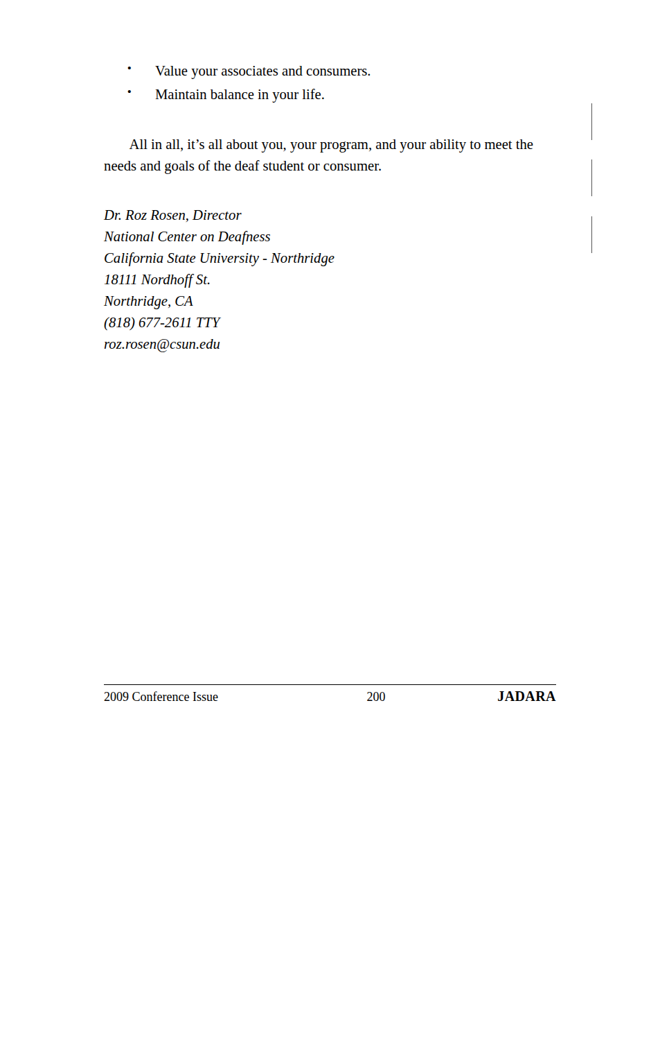Value your associates and consumers.
Maintain balance in your life.
All in all, it’s all about you, your program, and your ability to meet the needs and goals of the deaf student or consumer.
Dr. Roz Rosen, Director
National Center on Deafness
California State University - Northridge
18111 Nordhoff St.
Northridge, CA
(818) 677-2611 TTY
roz.rosen@csun.edu
2009 Conference Issue
200
JADARA